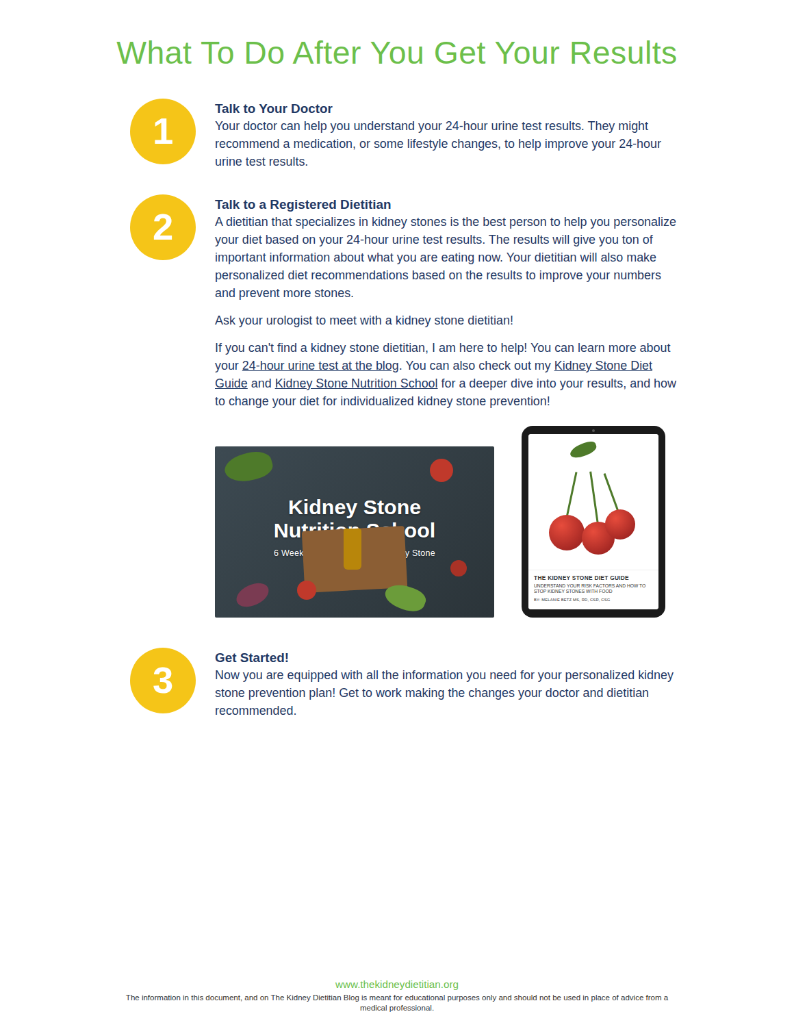What To Do After You Get Your Results
1
Talk to Your Doctor
Your doctor can help you understand your 24-hour urine test results. They might recommend a medication, or some lifestyle changes, to help improve your 24-hour urine test results.
2
Talk to a Registered Dietitian
A dietitian that specializes in kidney stones is the best person to help you personalize your diet based on your 24-hour urine test results. The results will give you ton of important information about what you are eating now. Your dietitian will also make personalized diet recommendations based on the results to improve your numbers and prevent more stones.
Ask your urologist to meet with a kidney stone dietitian!
If you can't find a kidney stone dietitian, I am here to help! You can learn more about your 24-hour urine test at the blog. You can also check out my Kidney Stone Diet Guide and Kidney Stone Nutrition School for a deeper dive into your results, and how to change your diet for individualized kidney stone prevention!
Kidney Stone
Nutrition School
6 Week Online Course For Kidney Stone
Prevention
THE KIDNEY STONE DIET GUIDE
UNDERSTAND YOUR RISK FACTORS AND HOW TO STOP KIDNEY STONES WITH FOOD
BY: MELANIE BETZ MS, RD, CSR, CSG
3
Get Started!
Now you are equipped with all the information you need for your personalized kidney stone prevention plan! Get to work making the changes your doctor and dietitian recommended.
www.thekidneydietitian.org
The information in this document, and on The Kidney Dietitian Blog is meant for educational purposes only and should not be used in place of advice from a medical professional.